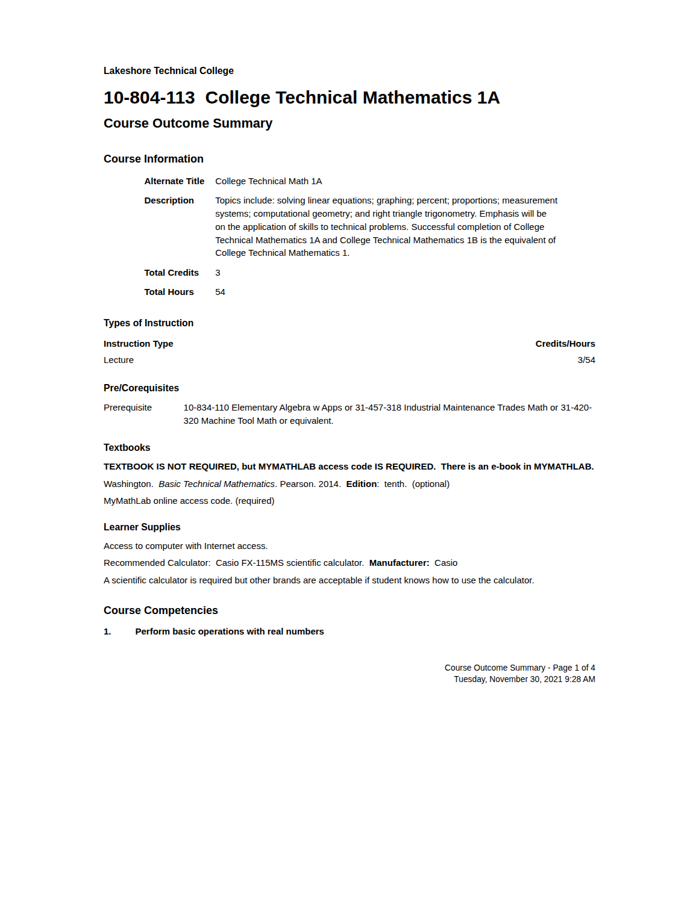LAKESHORETECHNICAL COLLEGE
Lakeshore Technical College
10-804-113 College Technical Mathematics 1A
Course Outcome Summary
Course Information
| Alternate Title | College Technical Math 1A |
| Description | Topics include: solving linear equations; graphing; percent; proportions; measurement systems; computational geometry; and right triangle trigonometry. Emphasis will be on the application of skills to technical problems. Successful completion of College Technical Mathematics 1A and College Technical Mathematics 1B is the equivalent of College Technical Mathematics 1. |
| Total Credits | 3 |
| Total Hours | 54 |
Types of Instruction
| Instruction Type | Credits/Hours |
| --- | --- |
| Lecture | 3/54 |
Pre/Corequisites
| Prerequisite | 10-834-110 Elementary Algebra w Apps or 31-457-318 Industrial Maintenance Trades Math or 31-420-320 Machine Tool Math or equivalent. |
Textbooks
TEXTBOOK IS NOT REQUIRED, but MYMATHLAB access code IS REQUIRED. There is an e-book in MYMATHLAB.
Washington. Basic Technical Mathematics. Pearson. 2014. Edition: tenth. (optional)
MyMathLab online access code. (required)
Learner Supplies
Access to computer with Internet access.
Recommended Calculator: Casio FX-115MS scientific calculator. Manufacturer: Casio
A scientific calculator is required but other brands are acceptable if student knows how to use the calculator.
Course Competencies
1. Perform basic operations with real numbers
Course Outcome Summary - Page 1 of 4
Tuesday, November 30, 2021 9:28 AM